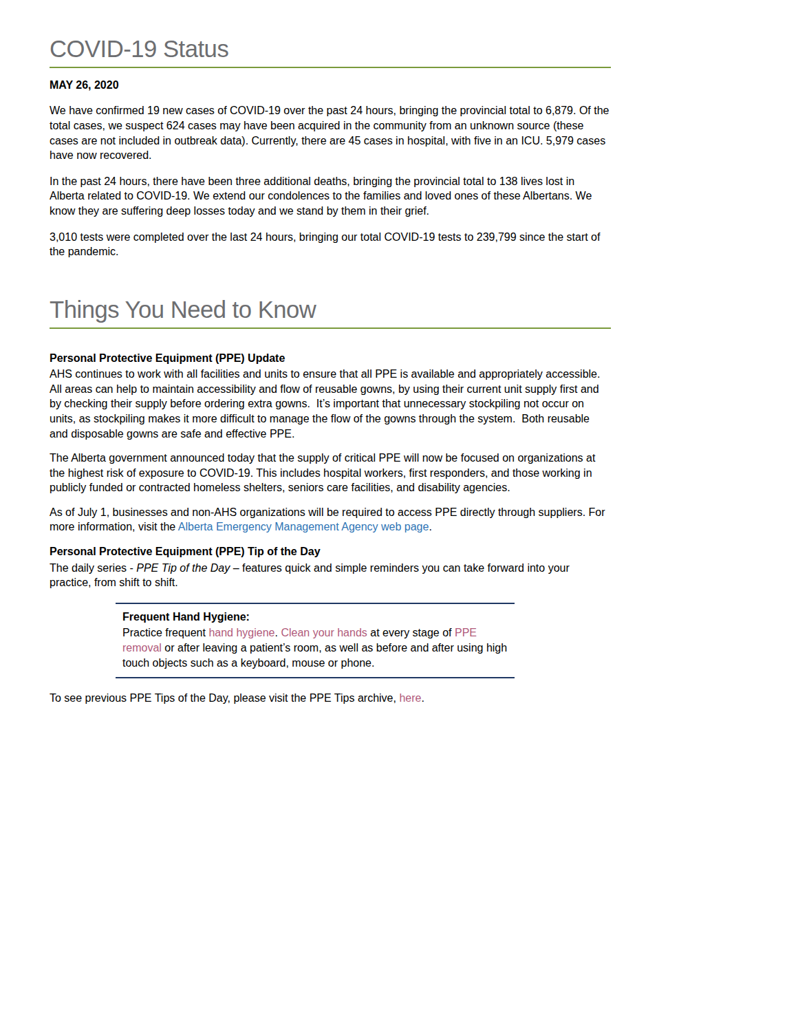COVID-19 Status
MAY 26, 2020
We have confirmed 19 new cases of COVID-19 over the past 24 hours, bringing the provincial total to 6,879. Of the total cases, we suspect 624 cases may have been acquired in the community from an unknown source (these cases are not included in outbreak data). Currently, there are 45 cases in hospital, with five in an ICU. 5,979 cases have now recovered.
In the past 24 hours, there have been three additional deaths, bringing the provincial total to 138 lives lost in Alberta related to COVID-19. We extend our condolences to the families and loved ones of these Albertans. We know they are suffering deep losses today and we stand by them in their grief.
3,010 tests were completed over the last 24 hours, bringing our total COVID-19 tests to 239,799 since the start of the pandemic.
Things You Need to Know
Personal Protective Equipment (PPE) Update
AHS continues to work with all facilities and units to ensure that all PPE is available and appropriately accessible. All areas can help to maintain accessibility and flow of reusable gowns, by using their current unit supply first and by checking their supply before ordering extra gowns. It’s important that unnecessary stockpiling not occur on units, as stockpiling makes it more difficult to manage the flow of the gowns through the system. Both reusable and disposable gowns are safe and effective PPE.
The Alberta government announced today that the supply of critical PPE will now be focused on organizations at the highest risk of exposure to COVID-19. This includes hospital workers, first responders, and those working in publicly funded or contracted homeless shelters, seniors care facilities, and disability agencies.
As of July 1, businesses and non-AHS organizations will be required to access PPE directly through suppliers. For more information, visit the Alberta Emergency Management Agency web page.
Personal Protective Equipment (PPE) Tip of the Day
The daily series - PPE Tip of the Day – features quick and simple reminders you can take forward into your practice, from shift to shift.
Frequent Hand Hygiene:
Practice frequent hand hygiene. Clean your hands at every stage of PPE removal or after leaving a patient’s room, as well as before and after using high touch objects such as a keyboard, mouse or phone.
To see previous PPE Tips of the Day, please visit the PPE Tips archive, here.